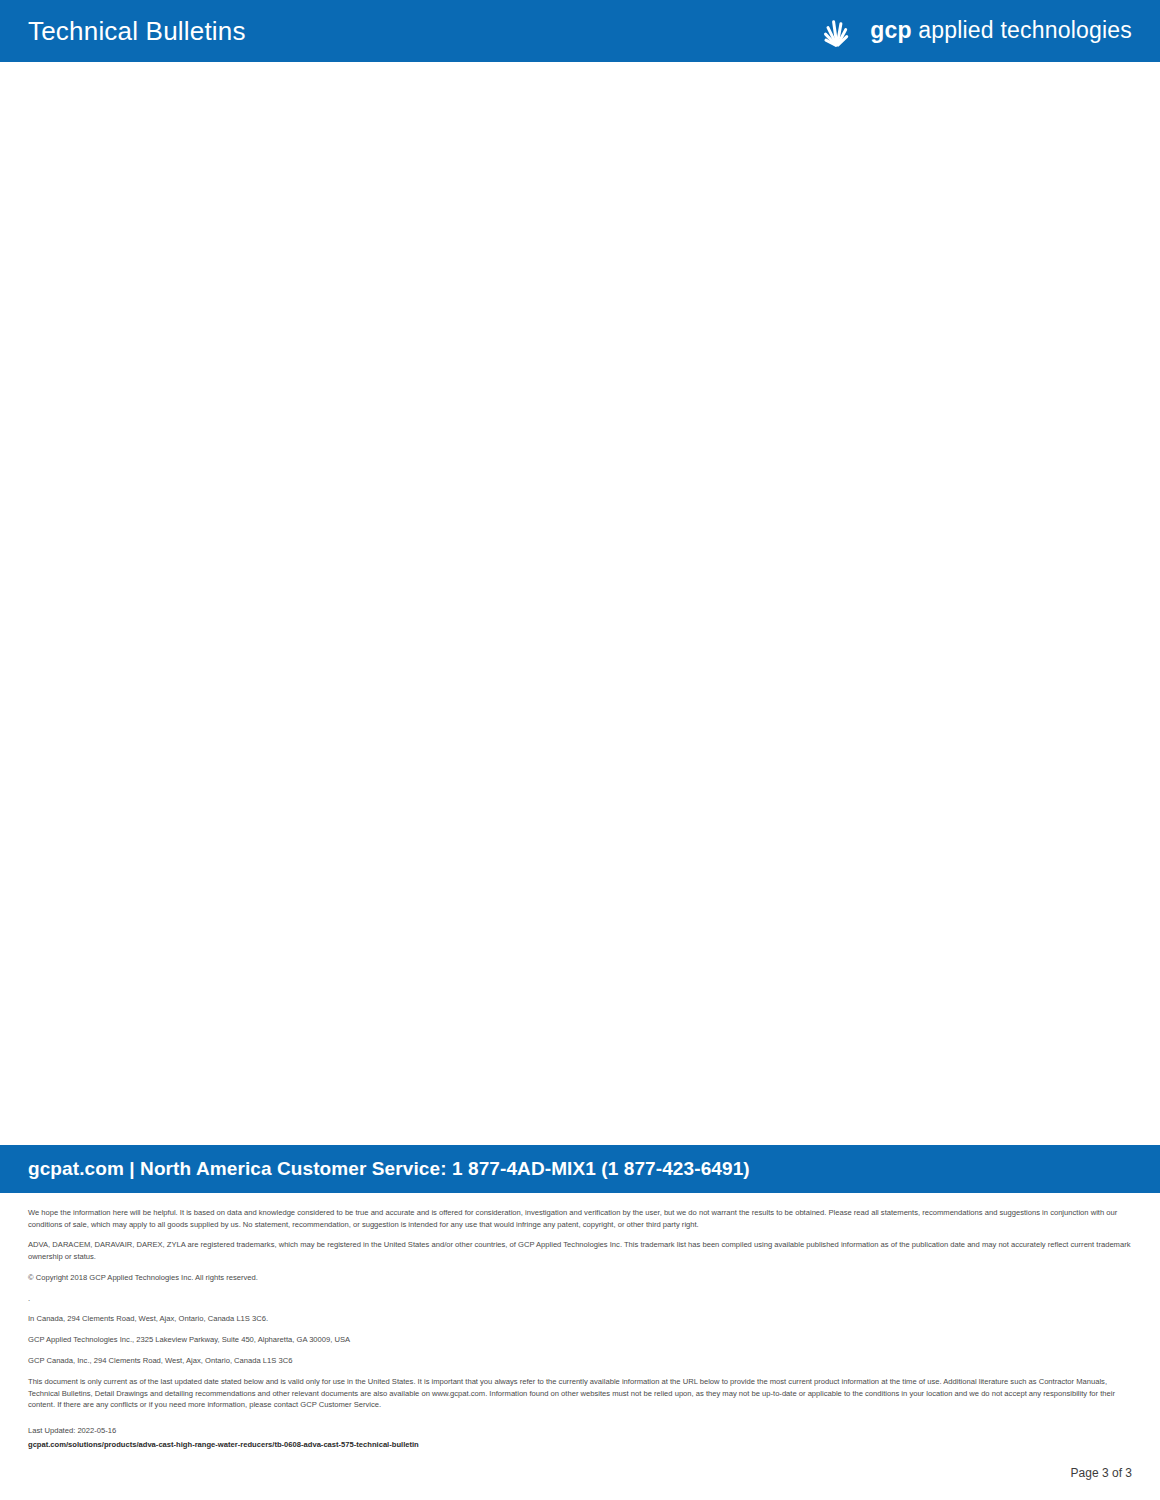Technical Bulletins
gcp applied technologies
gcpat.com | North America Customer Service: 1 877-4AD-MIX1 (1 877-423-6491)
We hope the information here will be helpful. It is based on data and knowledge considered to be true and accurate and is offered for consideration, investigation and verification by the user, but we do not warrant the results to be obtained. Please read all statements, recommendations and suggestions in conjunction with our conditions of sale, which may apply to all goods supplied by us. No statement, recommendation, or suggestion is intended for any use that would infringe any patent, copyright, or other third party right.
ADVA, DARACEM, DARAVAIR, DAREX, ZYLA are registered trademarks, which may be registered in the United States and/or other countries, of GCP Applied Technologies Inc. This trademark list has been compiled using available published information as of the publication date and may not accurately reflect current trademark ownership or status.
© Copyright 2018 GCP Applied Technologies Inc. All rights reserved.
.
In Canada, 294 Clements Road, West, Ajax, Ontario, Canada L1S 3C6.
GCP Applied Technologies Inc., 2325 Lakeview Parkway, Suite 450, Alpharetta, GA 30009, USA
GCP Canada, Inc., 294 Clements Road, West, Ajax, Ontario, Canada L1S 3C6
This document is only current as of the last updated date stated below and is valid only for use in the United States. It is important that you always refer to the currently available information at the URL below to provide the most current product information at the time of use. Additional literature such as Contractor Manuals, Technical Bulletins, Detail Drawings and detailing recommendations and other relevant documents are also available on www.gcpat.com. Information found on other websites must not be relied upon, as they may not be up-to-date or applicable to the conditions in your location and we do not accept any responsibility for their content. If there are any conflicts or if you need more information, please contact GCP Customer Service.
Last Updated: 2022-05-16 gcpat.com/solutions/products/adva-cast-high-range-water-reducers/tb-0608-adva-cast-575-technical-bulletin
Page 3 of 3